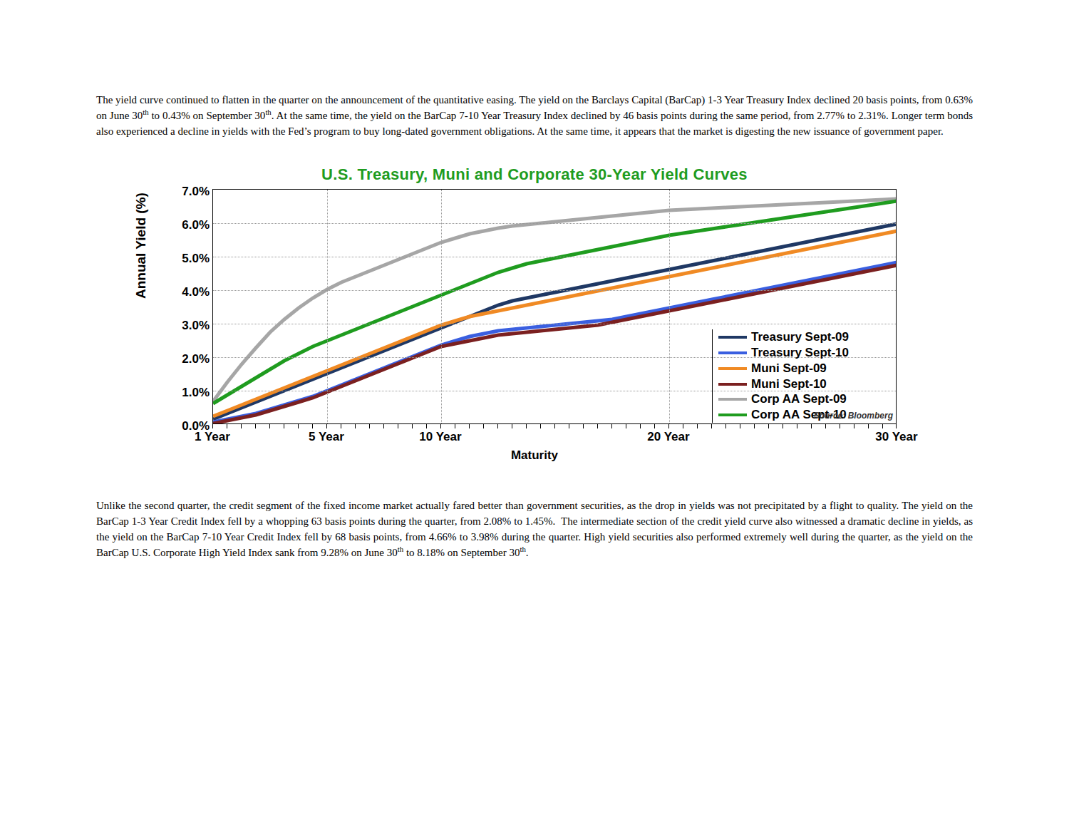The yield curve continued to flatten in the quarter on the announcement of the quantitative easing. The yield on the Barclays Capital (BarCap) 1-3 Year Treasury Index declined 20 basis points, from 0.63% on June 30th to 0.43% on September 30th. At the same time, the yield on the BarCap 7-10 Year Treasury Index declined by 46 basis points during the same period, from 2.77% to 2.31%. Longer term bonds also experienced a decline in yields with the Fed’s program to buy long-dated government obligations. At the same time, it appears that the market is digesting the new issuance of government paper.
U.S. Treasury, Muni and Corporate 30-Year Yield Curves
Annual Yield (%)
7.0%
6.0%
5.0%
4.0%
3.0%
2.0%
1.0%
0.0%
Treasury Sept-09
Treasury Sept-10
Muni Sept-09
Muni Sept-10
Corp AA Sept-09
Corp AA Sept-10
Source: Bloomberg
1 Year
5 Year
10 Year
20 Year
30 Year
Maturity
Unlike the second quarter, the credit segment of the fixed income market actually fared better than government securities, as the drop in yields was not precipitated by a flight to quality. The yield on the BarCap 1-3 Year Credit Index fell by a whopping 63 basis points during the quarter, from 2.08% to 1.45%. The intermediate section of the credit yield curve also witnessed a dramatic decline in yields, as the yield on the BarCap 7-10 Year Credit Index fell by 68 basis points, from 4.66% to 3.98% during the quarter. High yield securities also performed extremely well during the quarter, as the yield on the BarCap U.S. Corporate High Yield Index sank from 9.28% on June 30th to 8.18% on September 30th.